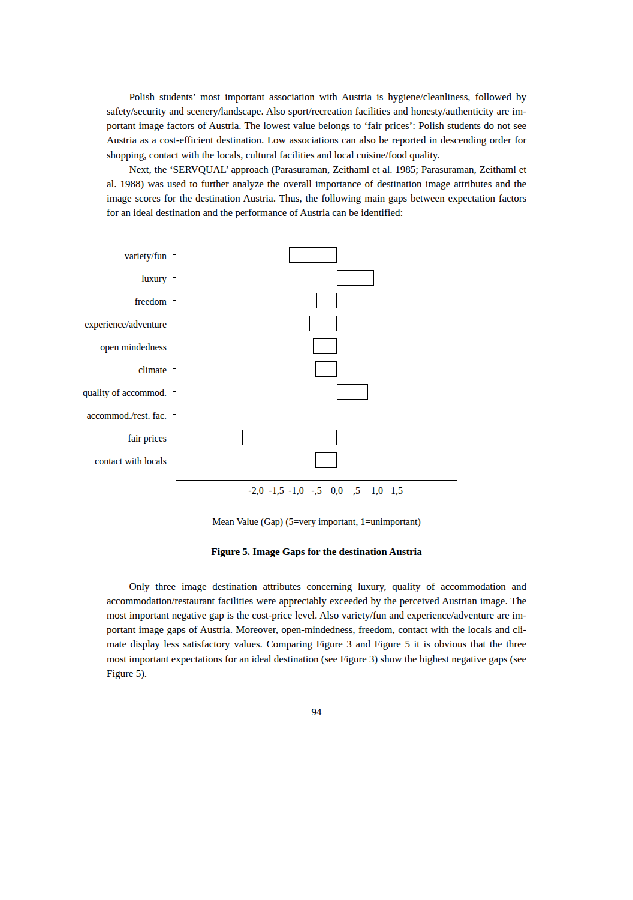Polish students’ most important association with Austria is hygiene/cleanliness, followed by safety/security and scenery/landscape. Also sport/recreation facilities and honesty/authenticity are important image factors of Austria. The lowest value belongs to ‘fair prices’: Polish students do not see Austria as a cost-efficient destination. Low associations can also be reported in descending order for shopping, contact with the locals, cultural facilities and local cuisine/food quality.
Next, the ‘SERVQUAL’ approach (Parasuraman, Zeithaml et al. 1985; Parasuraman, Zeithaml et al. 1988) was used to further analyze the overall importance of destination image attributes and the image scores for the destination Austria. Thus, the following main gaps between expectation factors for an ideal destination and the performance of Austria can be identified:
variety/fun
luxury
freedom
experience/adventure
open mindedness
climate
quality of accommod.
accommod./rest. fac.
fair prices
contact with locals
-2,0 -1,5 -1,0 -,5 0,0 ,5 1,0 1,5
Mean Value (Gap) (5=very important, 1=unimportant)
Figure 5. Image Gaps for the destination Austria
Only three image destination attributes concerning luxury, quality of accommodation and accommodation/restaurant facilities were appreciably exceeded by the perceived Austrian image. The most important negative gap is the cost-price level. Also variety/fun and experience/adventure are important image gaps of Austria. Moreover, open-mindedness, freedom, contact with the locals and climate display less satisfactory values. Comparing Figure 3 and Figure 5 it is obvious that the three most important expectations for an ideal destination (see Figure 3) show the highest negative gaps (see Figure 5).
94